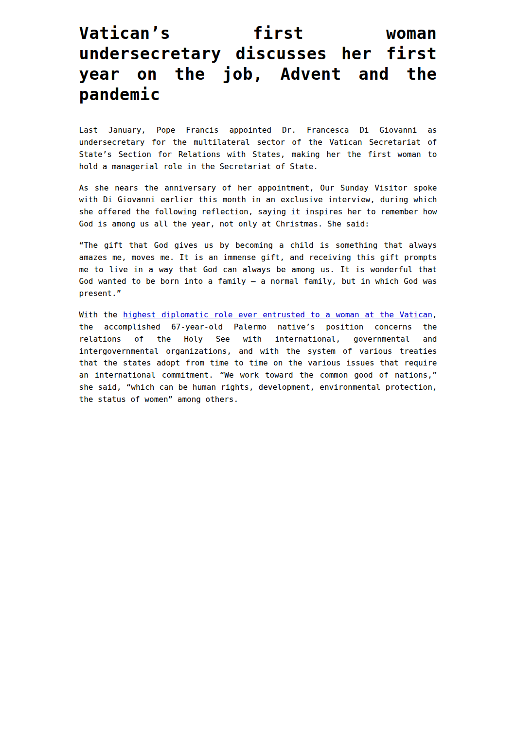Vatican’s first woman undersecretary discusses her first year on the job, Advent and the pandemic
Last January, Pope Francis appointed Dr. Francesca Di Giovanni as undersecretary for the multilateral sector of the Vatican Secretariat of State’s Section for Relations with States, making her the first woman to hold a managerial role in the Secretariat of State.
As she nears the anniversary of her appointment, Our Sunday Visitor spoke with Di Giovanni earlier this month in an exclusive interview, during which she offered the following reflection, saying it inspires her to remember how God is among us all the year, not only at Christmas. She said:
“The gift that God gives us by becoming a child is something that always amazes me, moves me. It is an immense gift, and receiving this gift prompts me to live in a way that God can always be among us. It is wonderful that God wanted to be born into a family — a normal family, but in which God was present.”
With the highest diplomatic role ever entrusted to a woman at the Vatican, the accomplished 67-year-old Palermo native’s position concerns the relations of the Holy See with international, governmental and intergovernmental organizations, and with the system of various treaties that the states adopt from time to time on the various issues that require an international commitment. “We work toward the common good of nations,” she said, “which can be human rights, development, environmental protection, the status of women” among others.